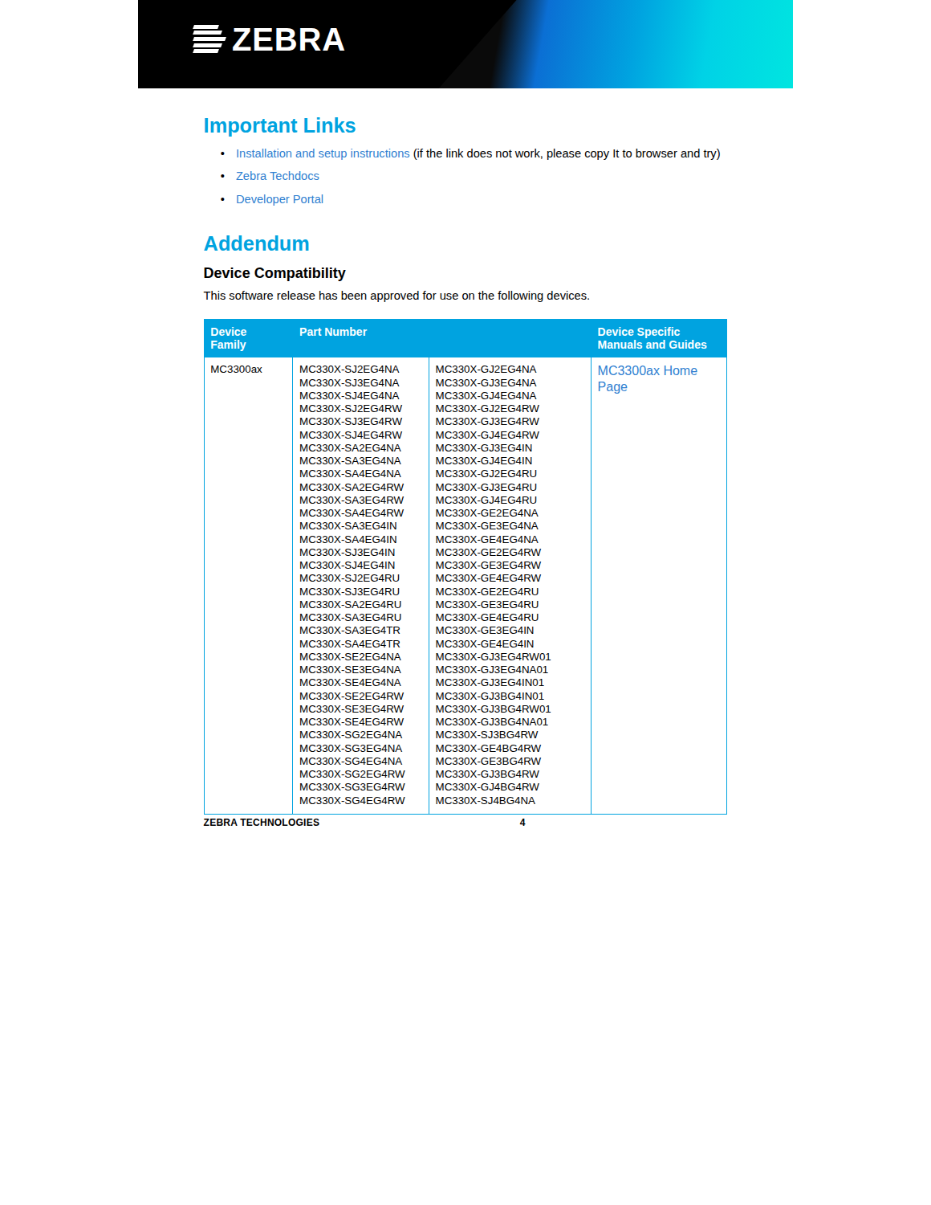ZEBRA
Important Links
Installation and setup instructions (if the link does not work, please copy It to browser and try)
Zebra Techdocs
Developer Portal
Addendum
Device Compatibility
This software release has been approved for use on the following devices.
| Device Family | Part Number | Device Specific Manuals and Guides |
| --- | --- | --- |
| MC3300ax | MC330X-SJ2EG4NA MC330X-SJ3EG4NA MC330X-SJ4EG4NA MC330X-SJ2EG4RW MC330X-SJ3EG4RW MC330X-SJ4EG4RW MC330X-SA2EG4NA MC330X-SA3EG4NA MC330X-SA4EG4NA MC330X-SA2EG4RW MC330X-SA3EG4RW MC330X-SA4EG4RW MC330X-SA3EG4IN MC330X-SA4EG4IN MC330X-SJ3EG4IN MC330X-SJ4EG4IN MC330X-SJ2EG4RU MC330X-SJ3EG4RU MC330X-SA2EG4RU MC330X-SA3EG4RU MC330X-SA3EG4TR MC330X-SA4EG4TR MC330X-SE2EG4NA MC330X-SE3EG4NA MC330X-SE4EG4NA MC330X-SE2EG4RW MC330X-SE3EG4RW MC330X-SE4EG4RW MC330X-SG2EG4NA MC330X-SG3EG4NA MC330X-SG4EG4NA MC330X-SG2EG4RW MC330X-SG3EG4RW MC330X-SG4EG4RW | MC330X-GJ2EG4NA MC330X-GJ3EG4NA MC330X-GJ4EG4NA MC330X-GJ2EG4RW MC330X-GJ3EG4RW MC330X-GJ4EG4RW MC330X-GJ3EG4IN MC330X-GJ4EG4IN MC330X-GJ2EG4RU MC330X-GJ3EG4RU MC330X-GJ4EG4RU MC330X-GE2EG4NA MC330X-GE3EG4NA MC330X-GE4EG4NA MC330X-GE2EG4RW MC330X-GE3EG4RW MC330X-GE4EG4RW MC330X-GE2EG4RU MC330X-GE3EG4RU MC330X-GE4EG4RU MC330X-GE3EG4IN MC330X-GE4EG4IN MC330X-GJ3EG4RW01 MC330X-GJ3EG4NA01 MC330X-GJ3EG4IN01 MC330X-GJ3BG4IN01 MC330X-GJ3BG4RW01 MC330X-GJ3BG4NA01 MC330X-SJ3BG4RW MC330X-GE4BG4RW MC330X-GE3BG4RW MC330X-GJ3BG4RW MC330X-GJ4BG4RW MC330X-SJ4BG4NA | MC3300ax Home Page |
ZEBRA TECHNOLOGIES 4